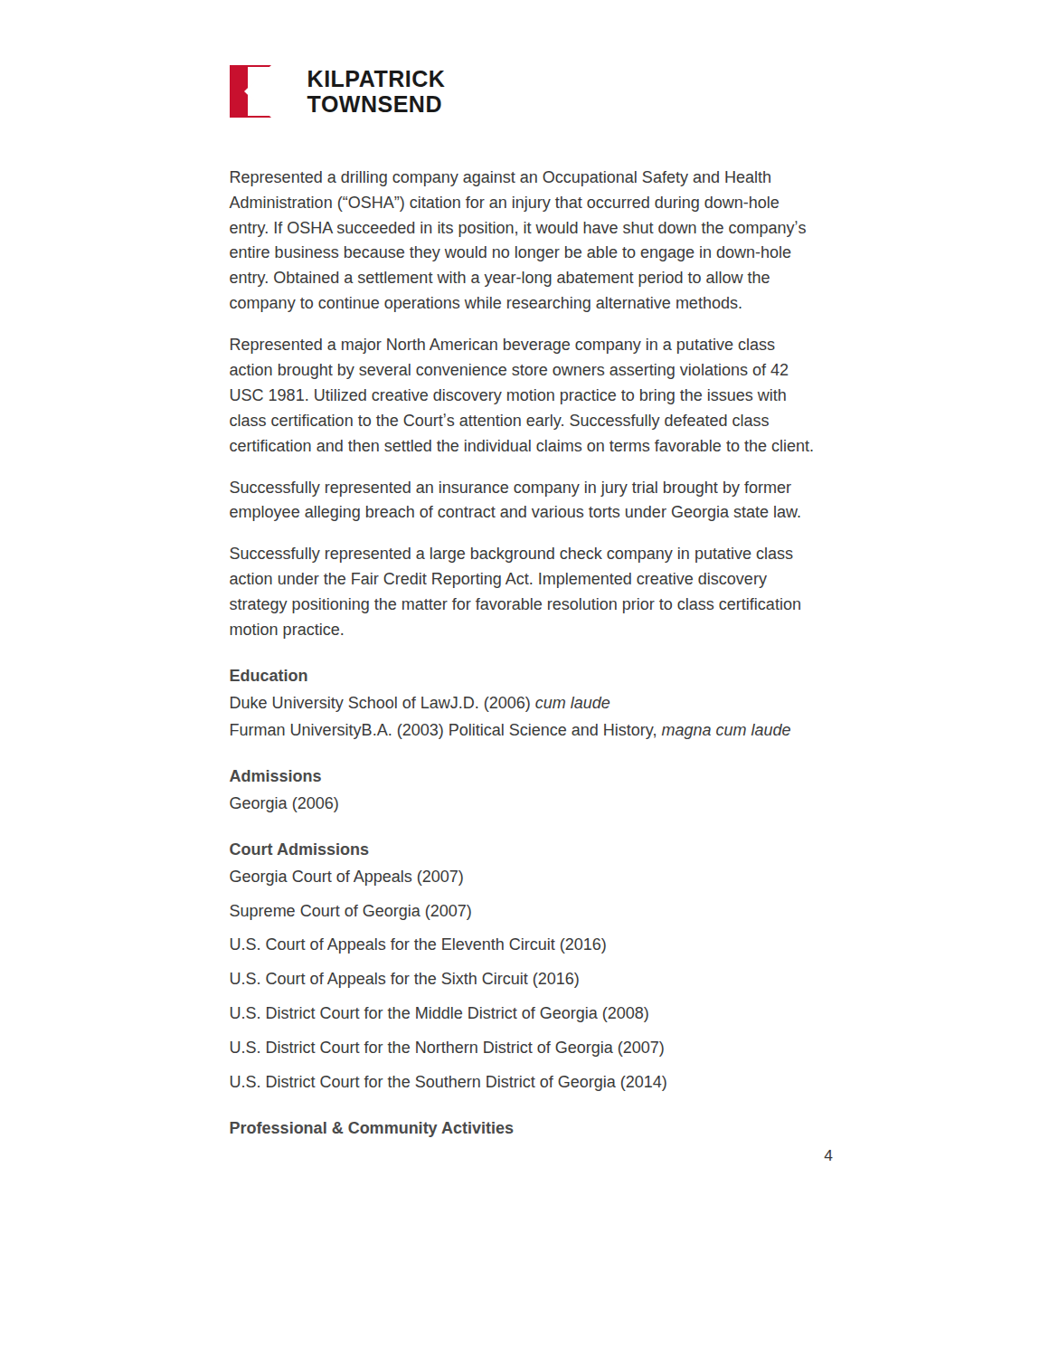KILPATRICK
TOWNSEND
Represented a drilling company against an Occupational Safety and Health Administration (“OSHA”) citation for an injury that occurred during down-hole entry. If OSHA succeeded in its position, it would have shut down the companyʼs entire business because they would no longer be able to engage in down-hole entry. Obtained a settlement with a year-long abatement period to allow the company to continue operations while researching alternative methods.
Represented a major North American beverage company in a putative class action brought by several convenience store owners asserting violations of 42 USC 1981. Utilized creative discovery motion practice to bring the issues with class certification to the Courtʼs attention early. Successfully defeated class certification and then settled the individual claims on terms favorable to the client.
Successfully represented an insurance company in jury trial brought by former employee alleging breach of contract and various torts under Georgia state law.
Successfully represented a large background check company in putative class action under the Fair Credit Reporting Act. Implemented creative discovery strategy positioning the matter for favorable resolution prior to class certification motion practice.
Education
Duke University School of LawJ.D. (2006) cum laude
Furman UniversityB.A. (2003) Political Science and History, magna cum laude
Admissions
Georgia (2006)
Court Admissions
Georgia Court of Appeals (2007)
Supreme Court of Georgia (2007)
U.S. Court of Appeals for the Eleventh Circuit (2016)
U.S. Court of Appeals for the Sixth Circuit (2016)
U.S. District Court for the Middle District of Georgia (2008)
U.S. District Court for the Northern District of Georgia (2007)
U.S. District Court for the Southern District of Georgia (2014)
Professional & Community Activities
4